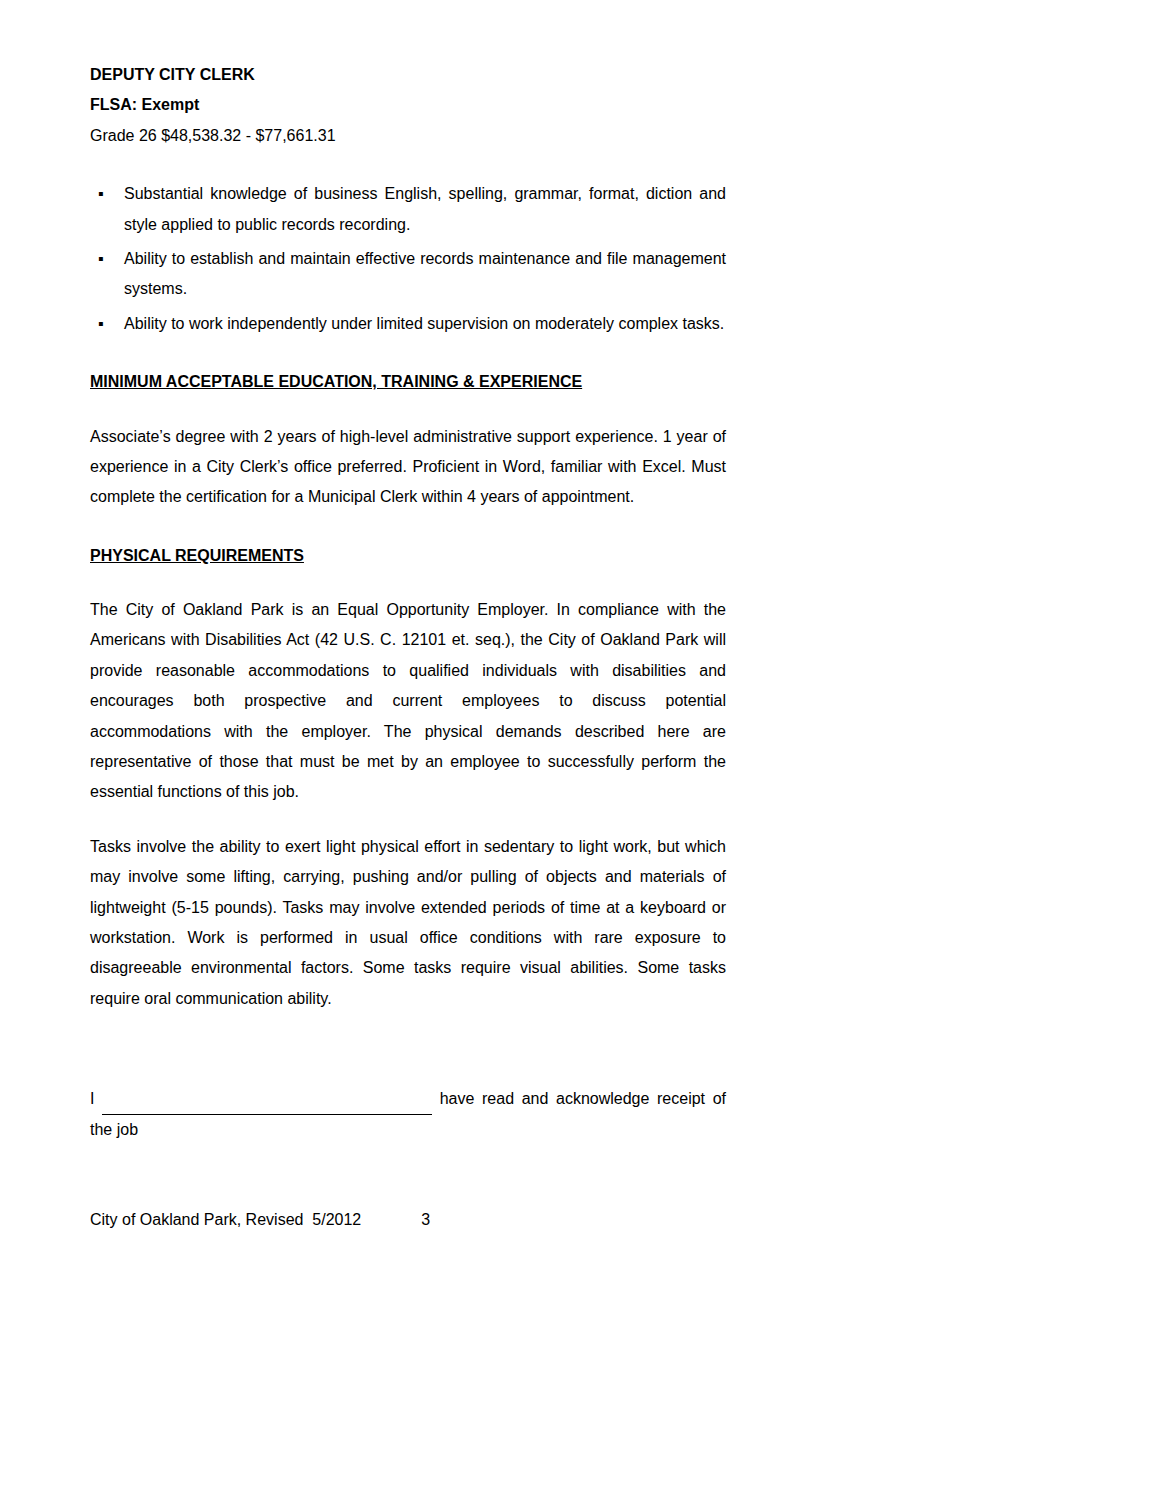DEPUTY CITY CLERK
FLSA: Exempt
Grade 26 $48,538.32 - $77,661.31
Substantial knowledge of business English, spelling, grammar, format, diction and style applied to public records recording.
Ability to establish and maintain effective records maintenance and file management systems.
Ability to work independently under limited supervision on moderately complex tasks.
MINIMUM ACCEPTABLE EDUCATION, TRAINING & EXPERIENCE
Associate’s degree with 2 years of high-level administrative support experience. 1 year of experience in a City Clerk’s office preferred. Proficient in Word, familiar with Excel. Must complete the certification for a Municipal Clerk within 4 years of appointment.
PHYSICAL REQUIREMENTS
The City of Oakland Park is an Equal Opportunity Employer. In compliance with the Americans with Disabilities Act (42 U.S. C. 12101 et. seq.), the City of Oakland Park will provide reasonable accommodations to qualified individuals with disabilities and encourages both prospective and current employees to discuss potential accommodations with the employer. The physical demands described here are representative of those that must be met by an employee to successfully perform the essential functions of this job.
Tasks involve the ability to exert light physical effort in sedentary to light work, but which may involve some lifting, carrying, pushing and/or pulling of objects and materials of lightweight (5-15 pounds). Tasks may involve extended periods of time at a keyboard or workstation. Work is performed in usual office conditions with rare exposure to disagreeable environmental factors. Some tasks require visual abilities. Some tasks require oral communication ability.
I have read and acknowledge receipt of the job
City of Oakland Park, Revised 5/2012 3